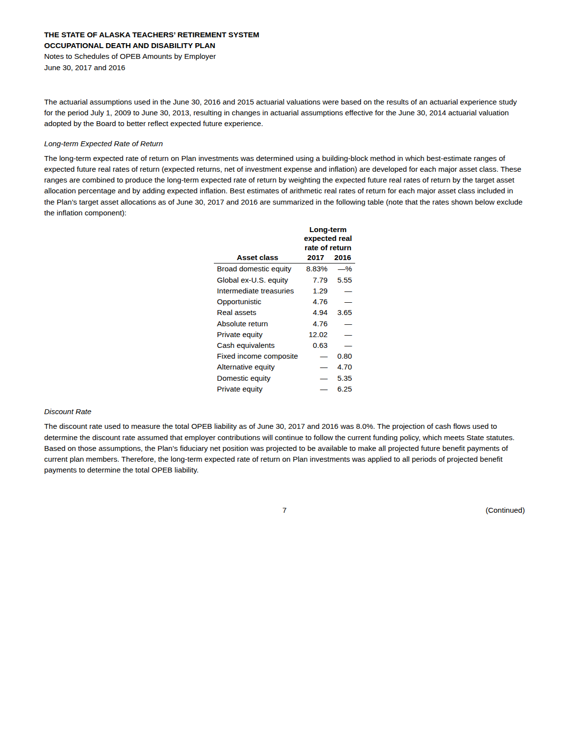THE STATE OF ALASKA TEACHERS’ RETIREMENT SYSTEM
OCCUPATIONAL DEATH AND DISABILITY PLAN
Notes to Schedules of OPEB Amounts by Employer
June 30, 2017 and 2016
The actuarial assumptions used in the June 30, 2016 and 2015 actuarial valuations were based on the results of an actuarial experience study for the period July 1, 2009 to June 30, 2013, resulting in changes in actuarial assumptions effective for the June 30, 2014 actuarial valuation adopted by the Board to better reflect expected future experience.
Long-term Expected Rate of Return
The long-term expected rate of return on Plan investments was determined using a building-block method in which best-estimate ranges of expected future real rates of return (expected returns, net of investment expense and inflation) are developed for each major asset class. These ranges are combined to produce the long-term expected rate of return by weighting the expected future real rates of return by the target asset allocation percentage and by adding expected inflation. Best estimates of arithmetic real rates of return for each major asset class included in the Plan’s target asset allocations as of June 30, 2017 and 2016 are summarized in the following table (note that the rates shown below exclude the inflation component):
| | Long-term expected real rate of return |
| Asset class | 2017 | 2016 |
| Broad domestic equity | 8.83% | —% |
| Global ex-U.S. equity | 7.79 | 5.55 |
| Intermediate treasuries | 1.29 | — |
| Opportunistic | 4.76 | — |
| Real assets | 4.94 | 3.65 |
| Absolute return | 4.76 | — |
| Private equity | 12.02 | — |
| Cash equivalents | 0.63 | — |
| Fixed income composite | — | 0.80 |
| Alternative equity | — | 4.70 |
| Domestic equity | — | 5.35 |
| Private equity | — | 6.25 |
Discount Rate
The discount rate used to measure the total OPEB liability as of June 30, 2017 and 2016 was 8.0%. The projection of cash flows used to determine the discount rate assumed that employer contributions will continue to follow the current funding policy, which meets State statutes. Based on those assumptions, the Plan’s fiduciary net position was projected to be available to make all projected future benefit payments of current plan members. Therefore, the long-term expected rate of return on Plan investments was applied to all periods of projected benefit payments to determine the total OPEB liability.
7
(Continued)